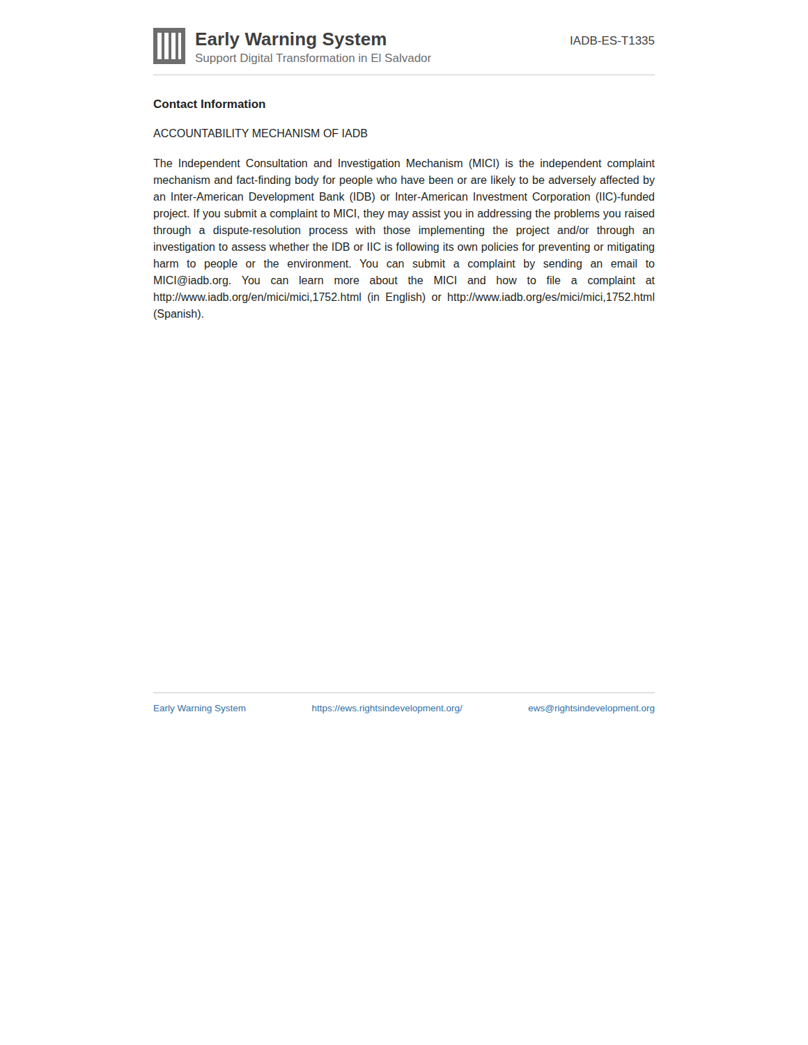Early Warning System
Support Digital Transformation in El Salvador
IADB-ES-T1335
Contact Information
ACCOUNTABILITY MECHANISM OF IADB
The Independent Consultation and Investigation Mechanism (MICI) is the independent complaint mechanism and fact-finding body for people who have been or are likely to be adversely affected by an Inter-American Development Bank (IDB) or Inter-American Investment Corporation (IIC)-funded project. If you submit a complaint to MICI, they may assist you in addressing the problems you raised through a dispute-resolution process with those implementing the project and/or through an investigation to assess whether the IDB or IIC is following its own policies for preventing or mitigating harm to people or the environment. You can submit a complaint by sending an email to MICI@iadb.org. You can learn more about the MICI and how to file a complaint at http://www.iadb.org/en/mici/mici,1752.html (in English) or http://www.iadb.org/es/mici/mici,1752.html (Spanish).
Early Warning System https://ews.rightsindevelopment.org/ ews@rightsindevelopment.org